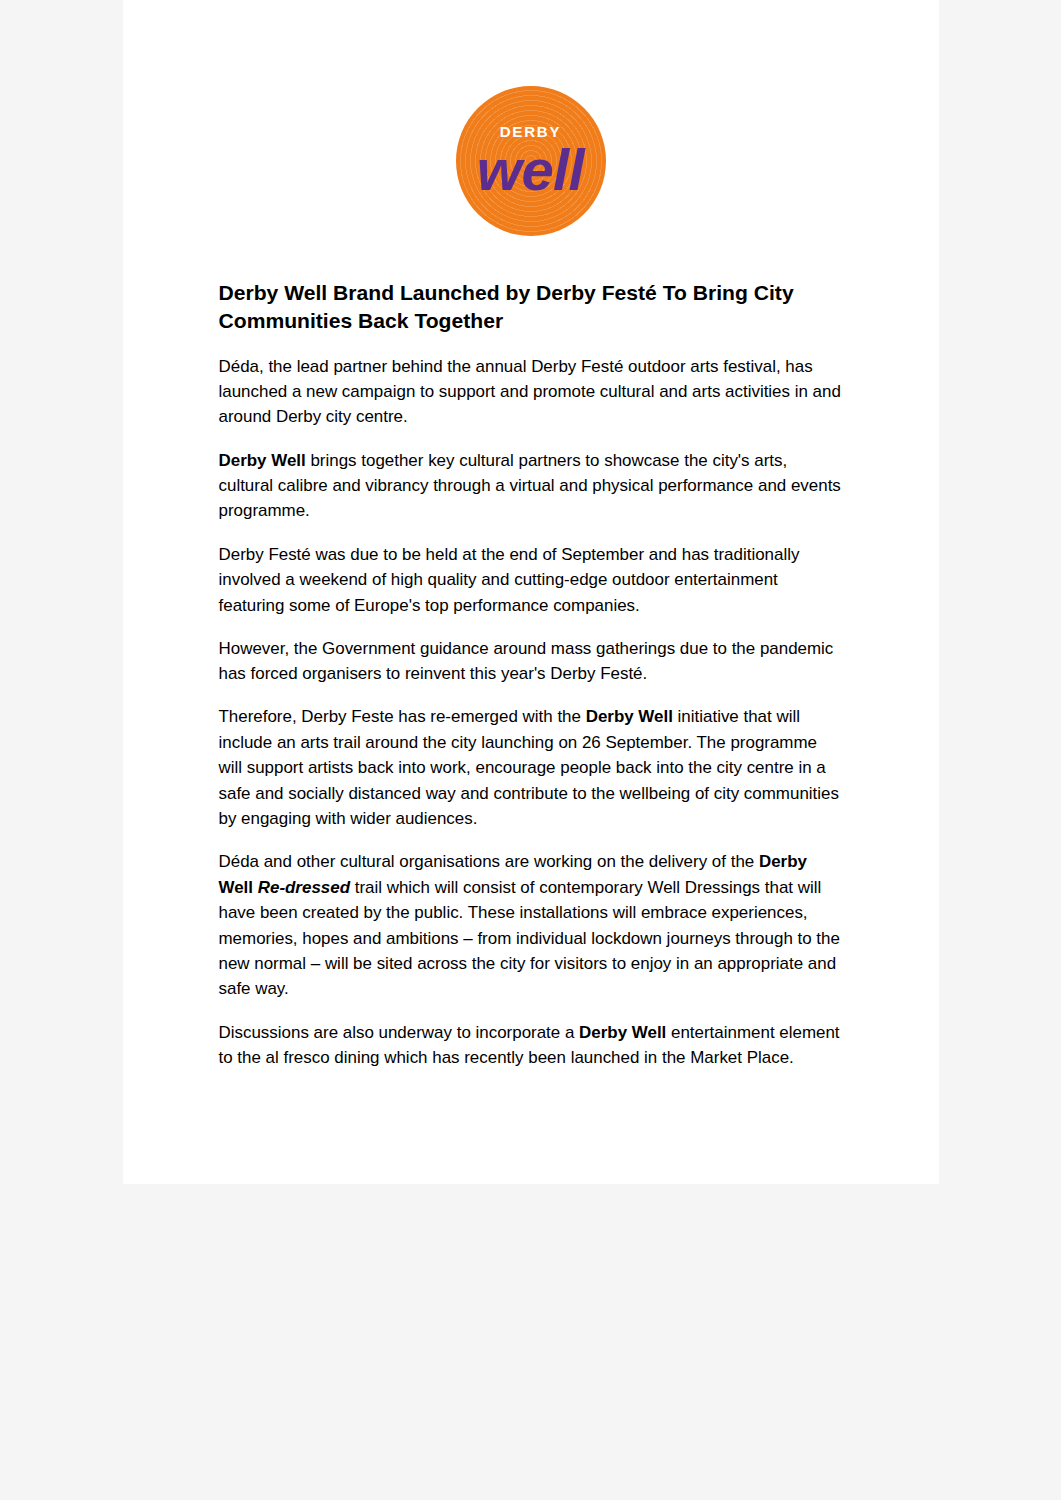Derby well
Derby Well Brand Launched by Derby Festé To Bring City Communities Back Together
Déda, the lead partner behind the annual Derby Festé outdoor arts festival, has launched a new campaign to support and promote cultural and arts activities in and around Derby city centre.
Derby Well brings together key cultural partners to showcase the city's arts, cultural calibre and vibrancy through a virtual and physical performance and events programme.
Derby Festé was due to be held at the end of September and has traditionally involved a weekend of high quality and cutting-edge outdoor entertainment featuring some of Europe's top performance companies.
However, the Government guidance around mass gatherings due to the pandemic has forced organisers to reinvent this year's Derby Festé.
Therefore, Derby Feste has re-emerged with the Derby Well initiative that will include an arts trail around the city launching on 26 September. The programme will support artists back into work, encourage people back into the city centre in a safe and socially distanced way and contribute to the wellbeing of city communities by engaging with wider audiences.
Déda and other cultural organisations are working on the delivery of the Derby Well Re-dressed trail which will consist of contemporary Well Dressings that will have been created by the public. These installations will embrace experiences, memories, hopes and ambitions – from individual lockdown journeys through to the new normal – will be sited across the city for visitors to enjoy in an appropriate and safe way.
Discussions are also underway to incorporate a Derby Well entertainment element to the al fresco dining which has recently been launched in the Market Place.